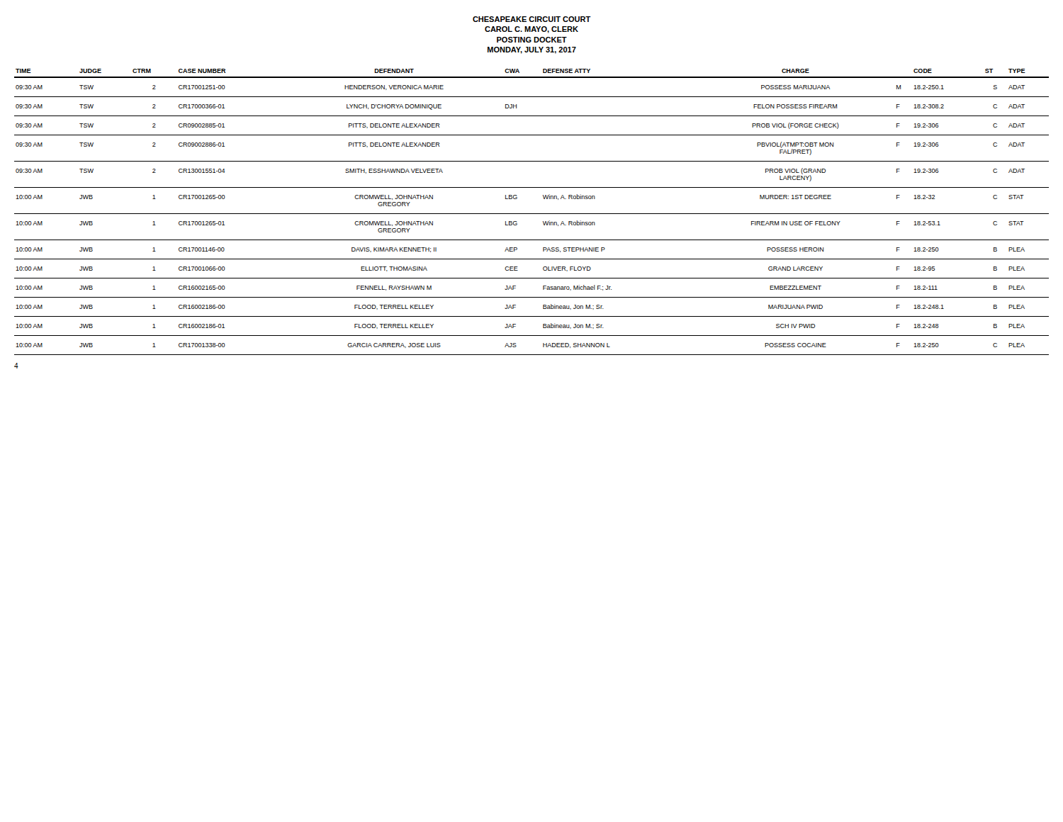CHESAPEAKE CIRCUIT COURT
CAROL C. MAYO, CLERK
POSTING DOCKET
MONDAY, JULY 31, 2017
| TIME | JUDGE | CTRM | CASE NUMBER | DEFENDANT | CWA | DEFENSE ATTY | CHARGE | | CODE | ST | TYPE |
| --- | --- | --- | --- | --- | --- | --- | --- | --- | --- | --- | --- |
| 09:30 AM | TSW | 2 | CR17001251-00 | HENDERSON, VERONICA MARIE | | | POSSESS MARIJUANA | M | 18.2-250.1 | S | ADAT |
| 09:30 AM | TSW | 2 | CR17000366-01 | LYNCH, D'CHORYA DOMINIQUE | DJH | | FELON POSSESS FIREARM | F | 18.2-308.2 | C | ADAT |
| 09:30 AM | TSW | 2 | CR09002885-01 | PITTS, DELONTE ALEXANDER | | | PROB VIOL (FORGE CHECK) | F | 19.2-306 | C | ADAT |
| 09:30 AM | TSW | 2 | CR09002886-01 | PITTS, DELONTE ALEXANDER | | | PBVIOL(ATMPT:OBT MON FAL/PRET) | F | 19.2-306 | C | ADAT |
| 09:30 AM | TSW | 2 | CR13001551-04 | SMITH, ESSHAWNDA VELVEETA | | | PROB VIOL (GRAND LARCENY) | F | 19.2-306 | C | ADAT |
| 10:00 AM | JWB | 1 | CR17001265-00 | CROMWELL, JOHNATHAN GREGORY | LBG | Winn, A. Robinson | MURDER: 1ST DEGREE | F | 18.2-32 | C | STAT |
| 10:00 AM | JWB | 1 | CR17001265-01 | CROMWELL, JOHNATHAN GREGORY | LBG | Winn, A. Robinson | FIREARM IN USE OF FELONY | F | 18.2-53.1 | C | STAT |
| 10:00 AM | JWB | 1 | CR17001146-00 | DAVIS, KIMARA KENNETH; II | AEP | PASS, STEPHANIE P | POSSESS HEROIN | F | 18.2-250 | B | PLEA |
| 10:00 AM | JWB | 1 | CR17001066-00 | ELLIOTT, THOMASINA | CEE | OLIVER, FLOYD | GRAND LARCENY | F | 18.2-95 | B | PLEA |
| 10:00 AM | JWB | 1 | CR16002165-00 | FENNELL, RAYSHAWN M | JAF | Fasanaro, Michael F.; Jr. | EMBEZZLEMENT | F | 18.2-111 | B | PLEA |
| 10:00 AM | JWB | 1 | CR16002186-00 | FLOOD, TERRELL KELLEY | JAF | Babineau, Jon M.; Sr. | MARIJUANA PWID | F | 18.2-248.1 | B | PLEA |
| 10:00 AM | JWB | 1 | CR16002186-01 | FLOOD, TERRELL KELLEY | JAF | Babineau, Jon M.; Sr. | SCH IV PWID | F | 18.2-248 | B | PLEA |
| 10:00 AM | JWB | 1 | CR17001338-00 | GARCIA CARRERA, JOSE LUIS | AJS | HADEED, SHANNON L | POSSESS COCAINE | F | 18.2-250 | C | PLEA |
4